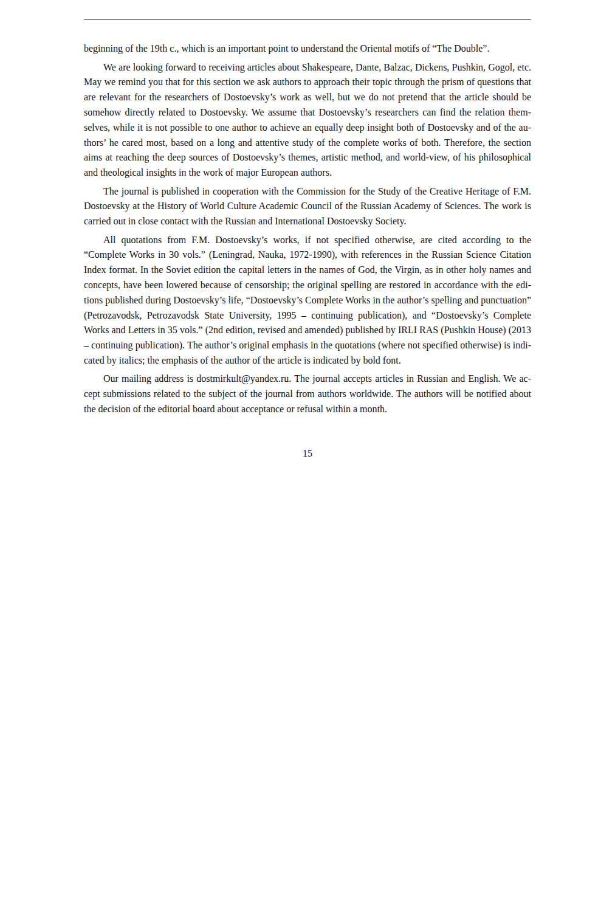beginning of the 19th c., which is an important point to understand the Oriental motifs of “The Double”.
We are looking forward to receiving articles about Shakespeare, Dante, Balzac, Dickens, Pushkin, Gogol, etc. May we remind you that for this section we ask authors to approach their topic through the prism of questions that are relevant for the researchers of Dostoevsky’s work as well, but we do not pretend that the article should be somehow directly related to Dostoevsky. We assume that Dostoevsky’s researchers can find the relation themselves, while it is not possible to one author to achieve an equally deep insight both of Dostoevsky and of the authors’ he cared most, based on a long and attentive study of the complete works of both. Therefore, the section aims at reaching the deep sources of Dostoevsky’s themes, artistic method, and world-view, of his philosophical and theological insights in the work of major European authors.
The journal is published in cooperation with the Commission for the Study of the Creative Heritage of F.M. Dostoevsky at the History of World Culture Academic Council of the Russian Academy of Sciences. The work is carried out in close contact with the Russian and International Dostoevsky Society.
All quotations from F.M. Dostoevsky’s works, if not specified otherwise, are cited according to the “Complete Works in 30 vols.” (Leningrad, Nauka, 1972-1990), with references in the Russian Science Citation Index format. In the Soviet edition the capital letters in the names of God, the Virgin, as in other holy names and concepts, have been lowered because of censorship; the original spelling are restored in accordance with the editions published during Dostoevsky’s life, “Dostoevsky’s Complete Works in the author’s spelling and punctuation” (Petrozavodsk, Petrozavodsk State University, 1995 – continuing publication), and “Dostoevsky’s Complete Works and Letters in 35 vols.” (2nd edition, revised and amended) published by IRLI RAS (Pushkin House) (2013 – continuing publication). The author’s original emphasis in the quotations (where not specified otherwise) is indicated by italics; the emphasis of the author of the article is indicated by bold font.
Our mailing address is dostmirkult@yandex.ru. The journal accepts articles in Russian and English. We accept submissions related to the subject of the journal from authors worldwide. The authors will be notified about the decision of the editorial board about acceptance or refusal within a month.
15